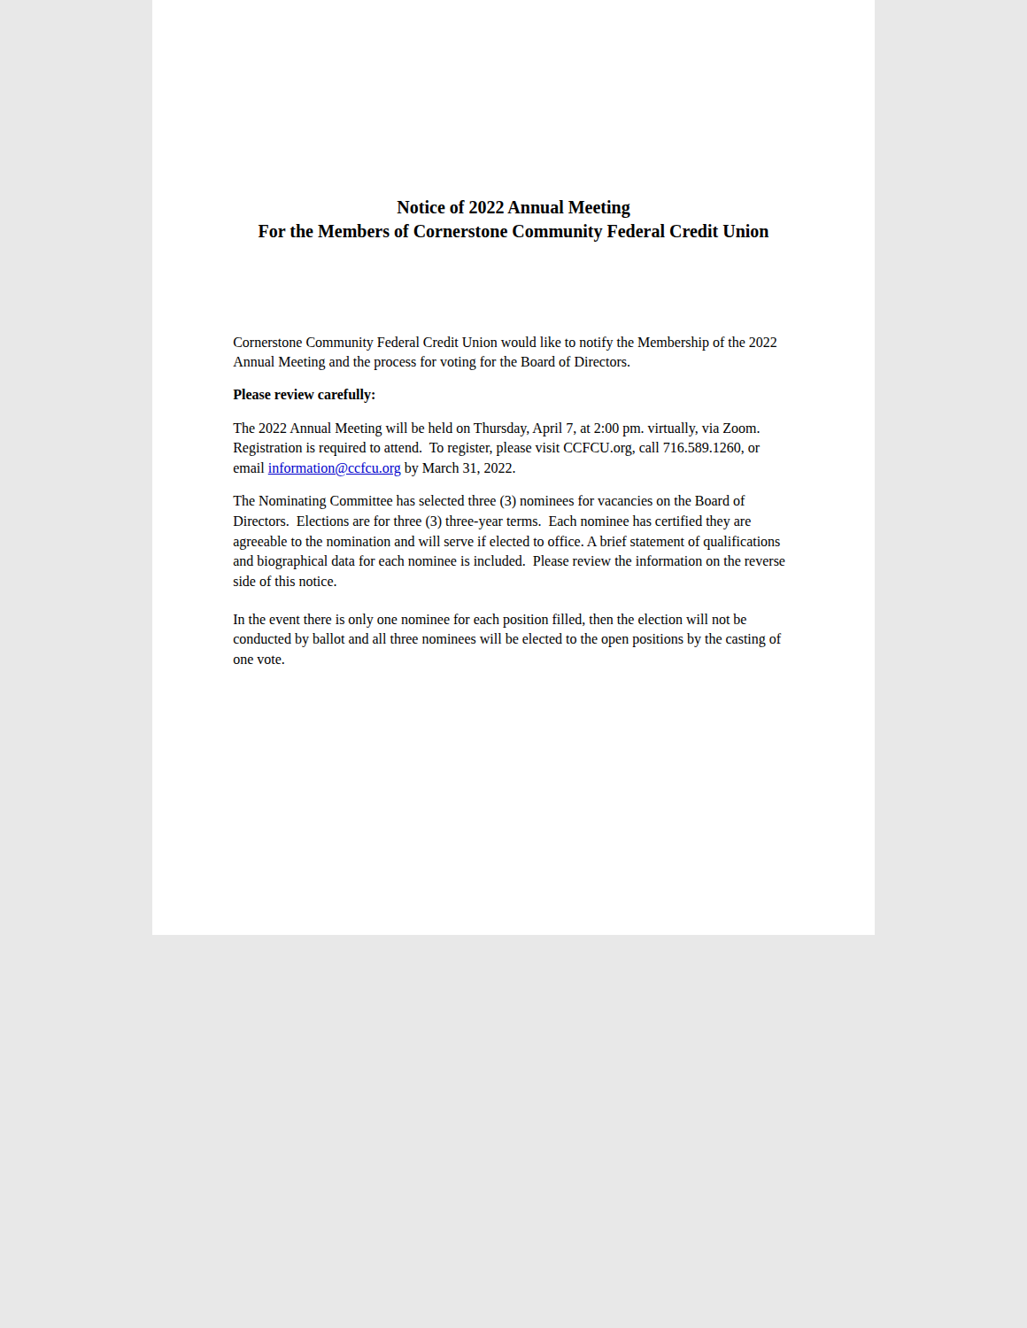Notice of 2022 Annual Meeting For the Members of Cornerstone Community Federal Credit Union
Cornerstone Community Federal Credit Union would like to notify the Membership of the 2022 Annual Meeting and the process for voting for the Board of Directors.
Please review carefully:
The 2022 Annual Meeting will be held on Thursday, April 7, at 2:00 pm. virtually, via Zoom. Registration is required to attend. To register, please visit CCFCU.org, call 716.589.1260, or email information@ccfcu.org by March 31, 2022.
The Nominating Committee has selected three (3) nominees for vacancies on the Board of Directors. Elections are for three (3) three-year terms. Each nominee has certified they are agreeable to the nomination and will serve if elected to office. A brief statement of qualifications and biographical data for each nominee is included. Please review the information on the reverse side of this notice.
In the event there is only one nominee for each position filled, then the election will not be conducted by ballot and all three nominees will be elected to the open positions by the casting of one vote.